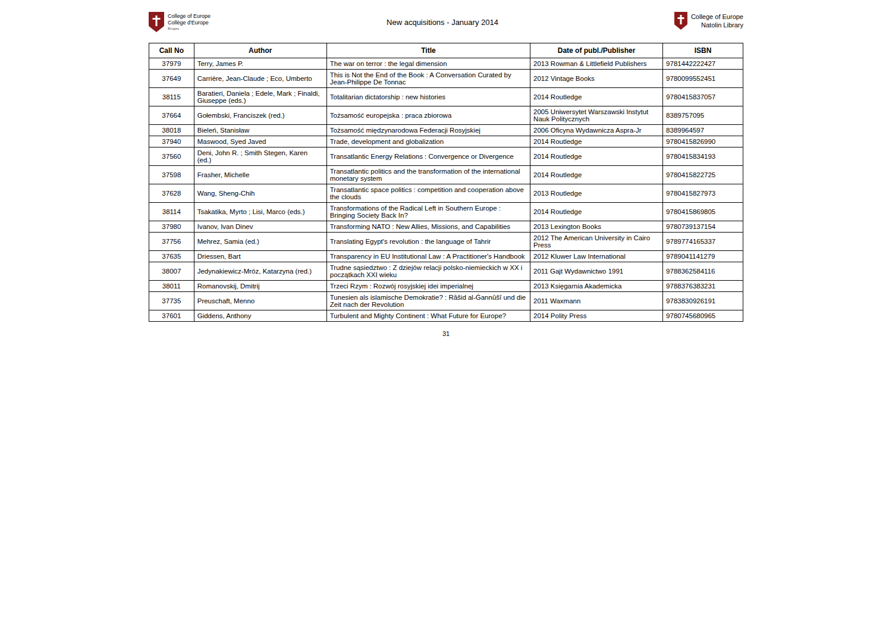College of Europe
Collège d'Europe
Bruges
New acquisitions - January 2014
College of Europe
Natolin Library
| Call No | Author | Title | Date of publ./Publisher | ISBN |
| --- | --- | --- | --- | --- |
| 37979 | Terry, James P. | The war on terror : the legal dimension | 2013 Rowman & Littlefield Publishers | 9781442222427 |
| 37649 | Carrière, Jean-Claude ; Eco, Umberto | This is Not the End of the Book : A Conversation Curated by Jean-Philippe De Tonnac | 2012 Vintage Books | 9780099552451 |
| 38115 | Baratieri, Daniela ; Edele, Mark ; Finaldi, Giuseppe (eds.) | Totalitarian dictatorship : new histories | 2014 Routledge | 9780415837057 |
| 37664 | Gołembski, Franciszek (red.) | Tożsamość europejska : praca zbiorowa | 2005 Uniwersytet Warszawski Instytut Nauk Politycznych | 8389757095 |
| 38018 | Bieleń, Stanisław | Tożsamość międzynarodowa Federacji Rosyjskiej | 2006 Oficyna Wydawnicza Aspra-Jr | 8389964597 |
| 37940 | Maswood, Syed Javed | Trade, development and globalization | 2014 Routledge | 9780415826990 |
| 37560 | Deni, John R. ; Smith Stegen, Karen (ed.) | Transatlantic Energy Relations : Convergence or Divergence | 2014 Routledge | 9780415834193 |
| 37598 | Frasher, Michelle | Transatlantic politics and the transformation of the international monetary system | 2014 Routledge | 9780415822725 |
| 37628 | Wang, Sheng-Chih | Transatlantic space politics : competition and cooperation above the clouds | 2013 Routledge | 9780415827973 |
| 38114 | Tsakatika, Myrto ; Lisi, Marco (eds.) | Transformations of the Radical Left in Southern Europe : Bringing Society Back In? | 2014 Routledge | 9780415869805 |
| 37980 | Ivanov, Ivan Dinev | Transforming NATO : New Allies, Missions, and Capabilities | 2013 Lexington Books | 9780739137154 |
| 37756 | Mehrez, Samia (ed.) | Translating Egypt's revolution : the language of Tahrir | 2012 The American University in Cairo Press | 9789774165337 |
| 37635 | Driessen, Bart | Transparency in EU Institutional Law : A Practitioner's Handbook | 2012 Kluwer Law International | 9789041141279 |
| 38007 | Jedynakiewicz-Mróz, Katarzyna (red.) | Trudne sąsiedztwo : Z dziejów relacji polsko-niemieckich w XX i początkach XXI wieku | 2011 Gajt Wydawnictwo 1991 | 9788362584116 |
| 38011 | Romanovskij, Dmitrij | Trzeci Rzym : Rozwój rosyjskiej idei imperialnej | 2013 Księgarnia Akademicka | 9788376383231 |
| 37735 | Preuschaft, Menno | Tunesien als islamische Demokratie? : Rāšid al-Ġannūšī und die Zeit nach der Revolution | 2011 Waxmann | 9783830926191 |
| 37601 | Giddens, Anthony | Turbulent and Mighty Continent : What Future for Europe? | 2014 Polity Press | 9780745680965 |
31